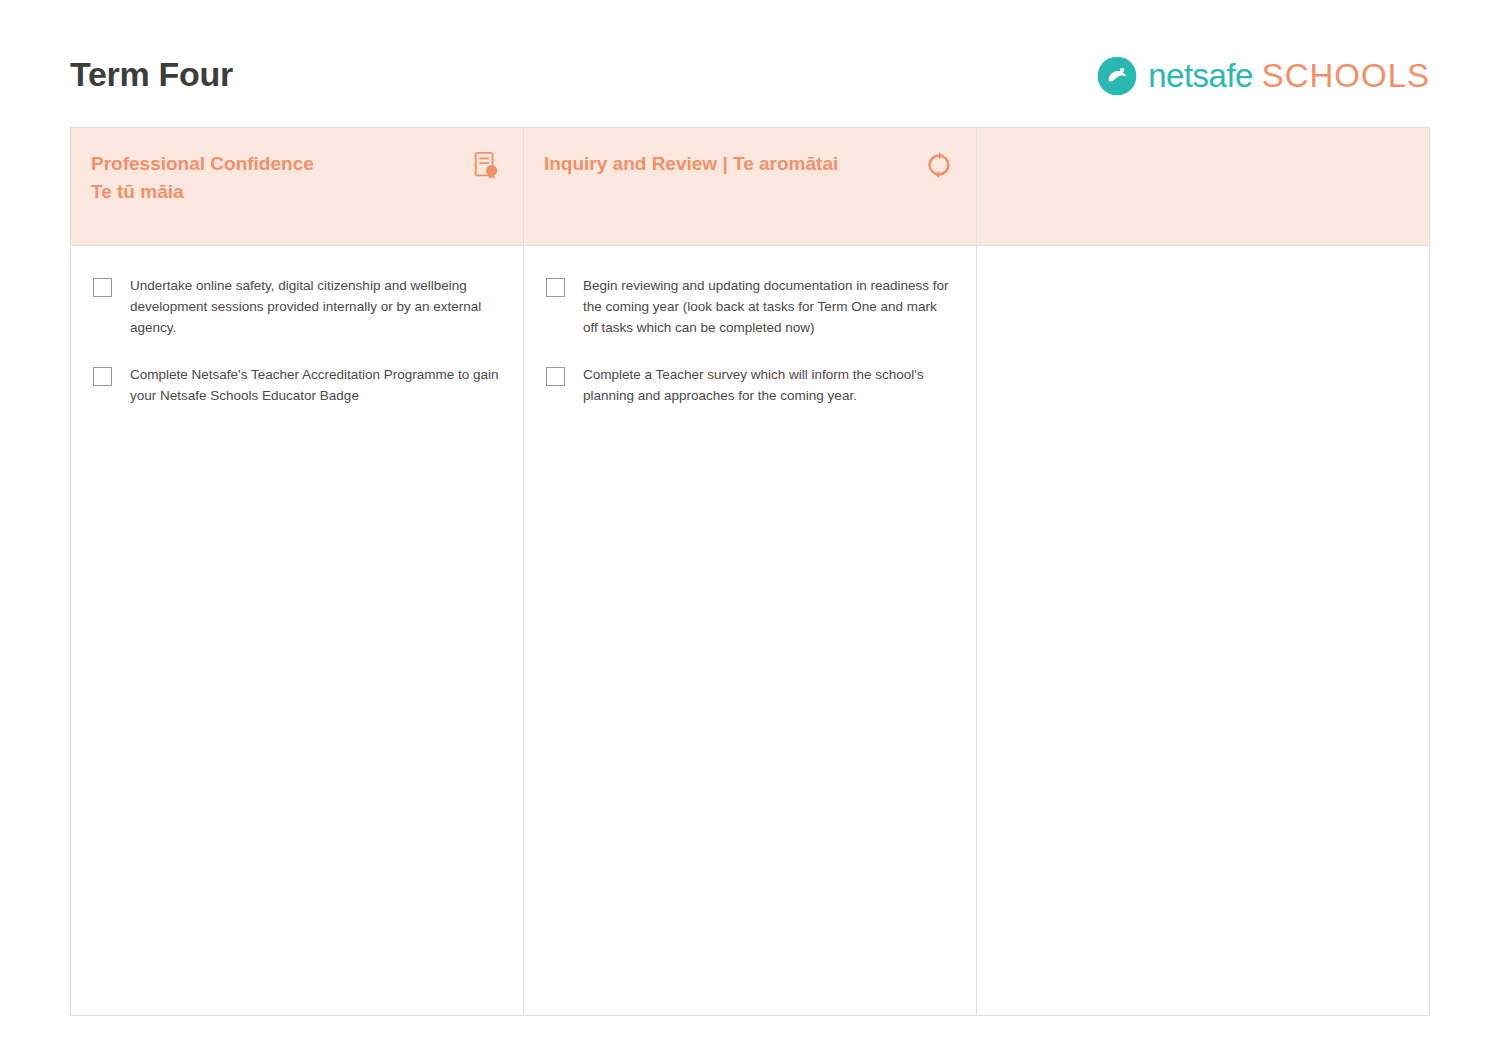Term Four
netsafe SCHOOLS
| Professional Confidence Te tū māia | Inquiry and Review / Te aromātai | |
| --- | --- | --- |
| Undertake online safety, digital citizenship and wellbeing development sessions provided internally or by an external agency. Complete Netsafe's Teacher Accreditation Programme to gain your Netsafe Schools Educator Badge | Begin reviewing and updating documentation in readiness for the coming year (look back at tasks for Term One and mark off tasks which can be completed now) Complete a Teacher survey which will inform the school's planning and approaches for the coming year. | |